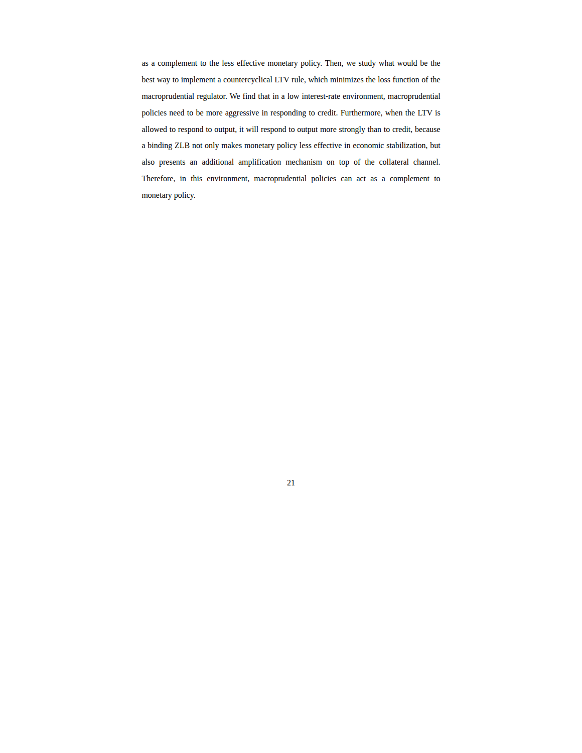as a complement to the less effective monetary policy. Then, we study what would be the best way to implement a countercyclical LTV rule, which minimizes the loss function of the macroprudential regulator. We find that in a low interest-rate environment, macroprudential policies need to be more aggressive in responding to credit. Furthermore, when the LTV is allowed to respond to output, it will respond to output more strongly than to credit, because a binding ZLB not only makes monetary policy less effective in economic stabilization, but also presents an additional amplification mechanism on top of the collateral channel. Therefore, in this environment, macroprudential policies can act as a complement to monetary policy.
21